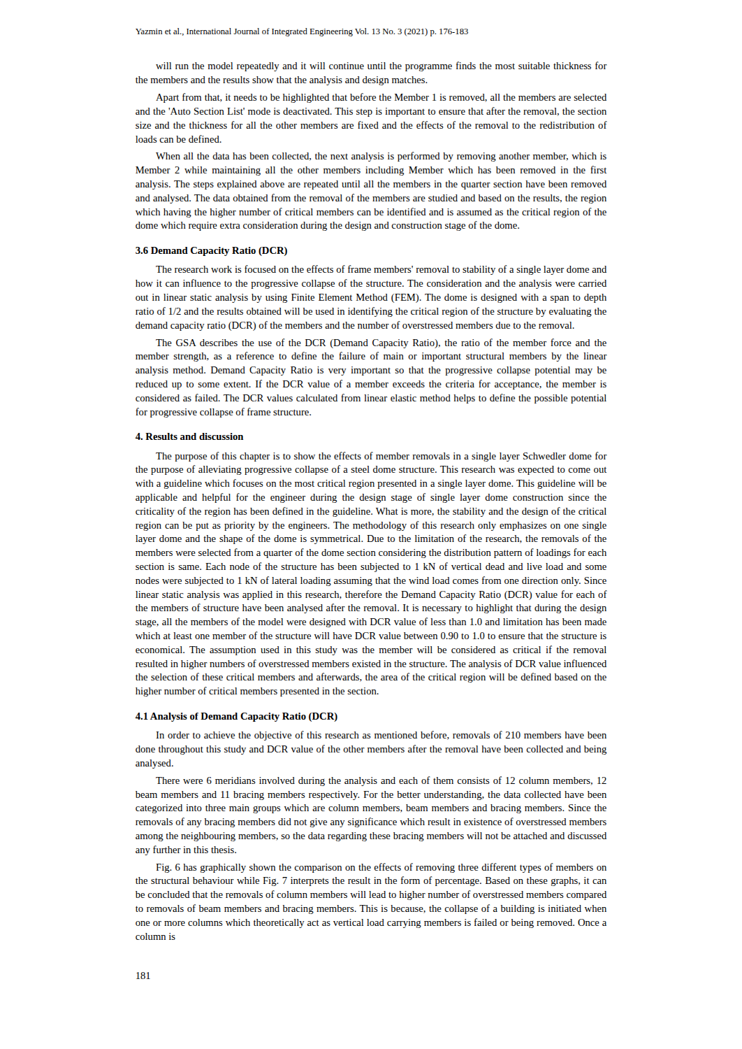Yazmin et al., International Journal of Integrated Engineering Vol. 13 No. 3 (2021) p. 176-183
will run the model repeatedly and it will continue until the programme finds the most suitable thickness for the members and the results show that the analysis and design matches.
Apart from that, it needs to be highlighted that before the Member 1 is removed, all the members are selected and the 'Auto Section List' mode is deactivated. This step is important to ensure that after the removal, the section size and the thickness for all the other members are fixed and the effects of the removal to the redistribution of loads can be defined.
When all the data has been collected, the next analysis is performed by removing another member, which is Member 2 while maintaining all the other members including Member which has been removed in the first analysis. The steps explained above are repeated until all the members in the quarter section have been removed and analysed. The data obtained from the removal of the members are studied and based on the results, the region which having the higher number of critical members can be identified and is assumed as the critical region of the dome which require extra consideration during the design and construction stage of the dome.
3.6 Demand Capacity Ratio (DCR)
The research work is focused on the effects of frame members' removal to stability of a single layer dome and how it can influence to the progressive collapse of the structure. The consideration and the analysis were carried out in linear static analysis by using Finite Element Method (FEM). The dome is designed with a span to depth ratio of 1/2 and the results obtained will be used in identifying the critical region of the structure by evaluating the demand capacity ratio (DCR) of the members and the number of overstressed members due to the removal.
The GSA describes the use of the DCR (Demand Capacity Ratio), the ratio of the member force and the member strength, as a reference to define the failure of main or important structural members by the linear analysis method. Demand Capacity Ratio is very important so that the progressive collapse potential may be reduced up to some extent. If the DCR value of a member exceeds the criteria for acceptance, the member is considered as failed. The DCR values calculated from linear elastic method helps to define the possible potential for progressive collapse of frame structure.
4. Results and discussion
The purpose of this chapter is to show the effects of member removals in a single layer Schwedler dome for the purpose of alleviating progressive collapse of a steel dome structure. This research was expected to come out with a guideline which focuses on the most critical region presented in a single layer dome. This guideline will be applicable and helpful for the engineer during the design stage of single layer dome construction since the criticality of the region has been defined in the guideline. What is more, the stability and the design of the critical region can be put as priority by the engineers. The methodology of this research only emphasizes on one single layer dome and the shape of the dome is symmetrical. Due to the limitation of the research, the removals of the members were selected from a quarter of the dome section considering the distribution pattern of loadings for each section is same. Each node of the structure has been subjected to 1 kN of vertical dead and live load and some nodes were subjected to 1 kN of lateral loading assuming that the wind load comes from one direction only. Since linear static analysis was applied in this research, therefore the Demand Capacity Ratio (DCR) value for each of the members of structure have been analysed after the removal. It is necessary to highlight that during the design stage, all the members of the model were designed with DCR value of less than 1.0 and limitation has been made which at least one member of the structure will have DCR value between 0.90 to 1.0 to ensure that the structure is economical. The assumption used in this study was the member will be considered as critical if the removal resulted in higher numbers of overstressed members existed in the structure. The analysis of DCR value influenced the selection of these critical members and afterwards, the area of the critical region will be defined based on the higher number of critical members presented in the section.
4.1 Analysis of Demand Capacity Ratio (DCR)
In order to achieve the objective of this research as mentioned before, removals of 210 members have been done throughout this study and DCR value of the other members after the removal have been collected and being analysed.
There were 6 meridians involved during the analysis and each of them consists of 12 column members, 12 beam members and 11 bracing members respectively. For the better understanding, the data collected have been categorized into three main groups which are column members, beam members and bracing members. Since the removals of any bracing members did not give any significance which result in existence of overstressed members among the neighbouring members, so the data regarding these bracing members will not be attached and discussed any further in this thesis.
Fig. 6 has graphically shown the comparison on the effects of removing three different types of members on the structural behaviour while Fig. 7 interprets the result in the form of percentage. Based on these graphs, it can be concluded that the removals of column members will lead to higher number of overstressed members compared to removals of beam members and bracing members. This is because, the collapse of a building is initiated when one or more columns which theoretically act as vertical load carrying members is failed or being removed. Once a column is
181